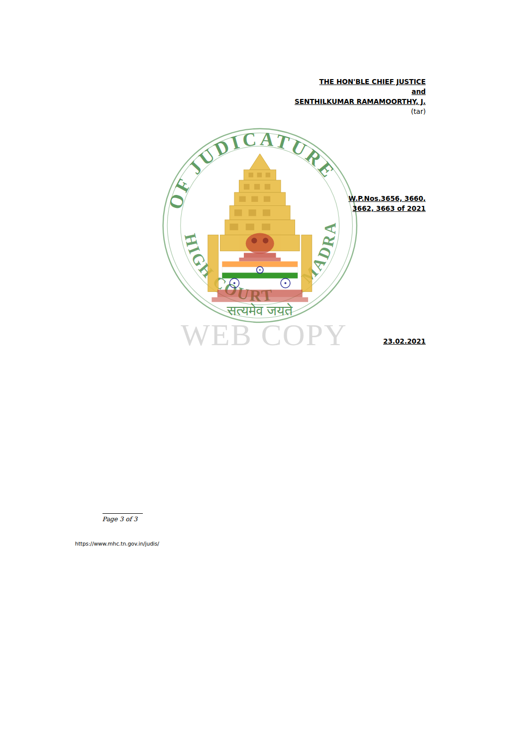THE HON'BLE CHIEF JUSTICE
and
SENTHILKUMAR RAMAMOORTHY, J.
(tar)
OF JUDICATURE HIGH COURT MADRAS सत्यमेव जयते
WEB COPY
W.P.Nos.3656, 3660, 3662, 3663 of 2021
23.02.2021
Page 3 of 3
https://www.mhc.tn.gov.in/judis/